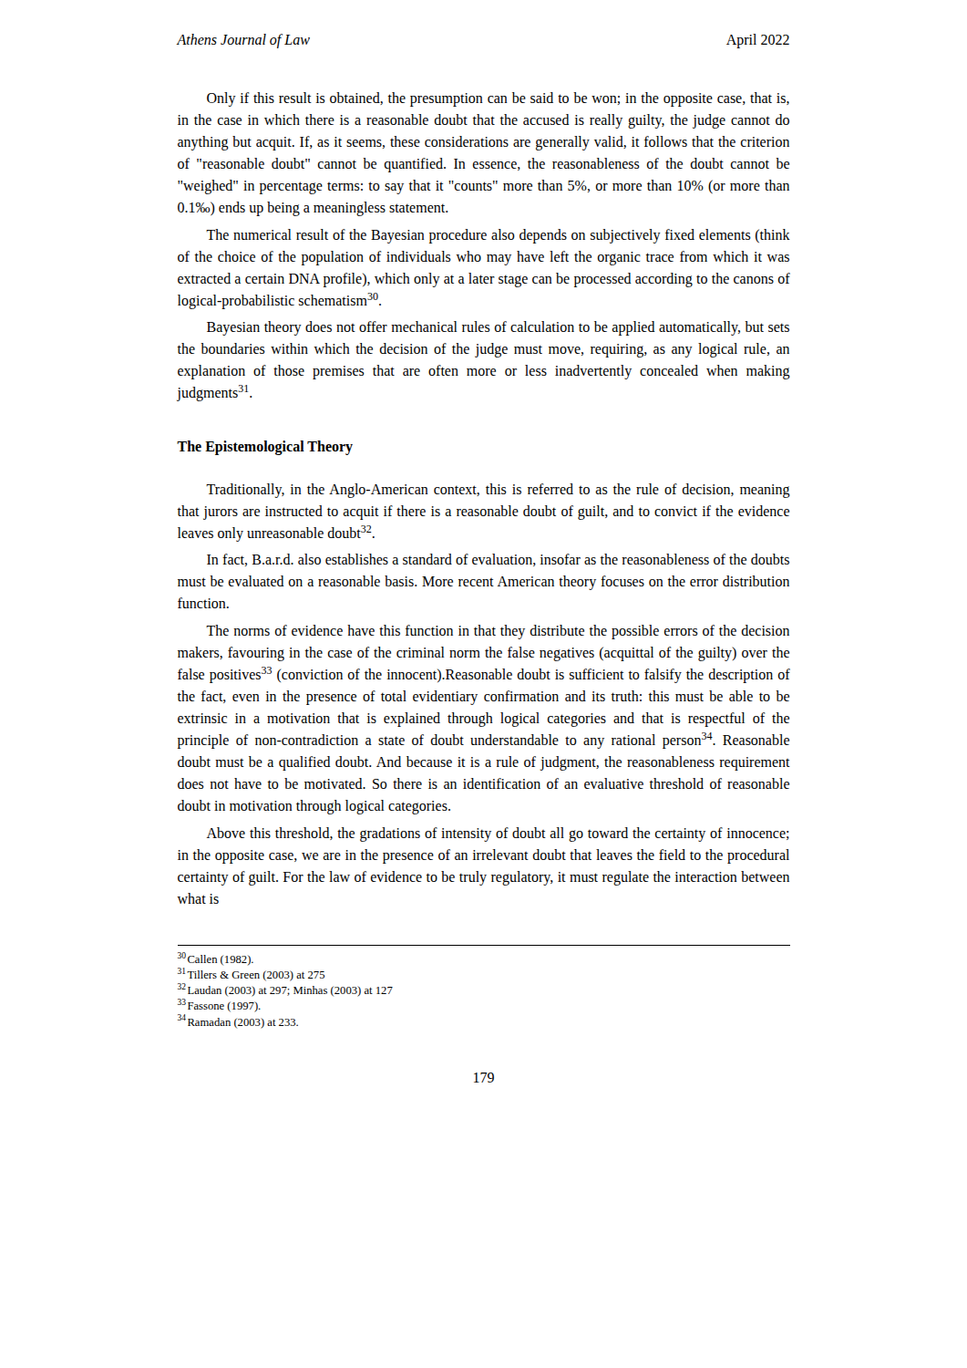Athens Journal of Law April 2022
Only if this result is obtained, the presumption can be said to be won; in the opposite case, that is, in the case in which there is a reasonable doubt that the accused is really guilty, the judge cannot do anything but acquit. If, as it seems, these considerations are generally valid, it follows that the criterion of "reasonable doubt" cannot be quantified. In essence, the reasonableness of the doubt cannot be "weighed" in percentage terms: to say that it "counts" more than 5%, or more than 10% (or more than 0.1‰) ends up being a meaningless statement.
The numerical result of the Bayesian procedure also depends on subjectively fixed elements (think of the choice of the population of individuals who may have left the organic trace from which it was extracted a certain DNA profile), which only at a later stage can be processed according to the canons of logical-probabilistic schematism30.
Bayesian theory does not offer mechanical rules of calculation to be applied automatically, but sets the boundaries within which the decision of the judge must move, requiring, as any logical rule, an explanation of those premises that are often more or less inadvertently concealed when making judgments31.
The Epistemological Theory
Traditionally, in the Anglo-American context, this is referred to as the rule of decision, meaning that jurors are instructed to acquit if there is a reasonable doubt of guilt, and to convict if the evidence leaves only unreasonable doubt32.
In fact, B.a.r.d. also establishes a standard of evaluation, insofar as the reasonableness of the doubts must be evaluated on a reasonable basis. More recent American theory focuses on the error distribution function.
The norms of evidence have this function in that they distribute the possible errors of the decision makers, favouring in the case of the criminal norm the false negatives (acquittal of the guilty) over the false positives33 (conviction of the innocent).Reasonable doubt is sufficient to falsify the description of the fact, even in the presence of total evidentiary confirmation and its truth: this must be able to be extrinsic in a motivation that is explained through logical categories and that is respectful of the principle of non-contradiction a state of doubt understandable to any rational person34. Reasonable doubt must be a qualified doubt. And because it is a rule of judgment, the reasonableness requirement does not have to be motivated. So there is an identification of an evaluative threshold of reasonable doubt in motivation through logical categories.
Above this threshold, the gradations of intensity of doubt all go toward the certainty of innocence; in the opposite case, we are in the presence of an irrelevant doubt that leaves the field to the procedural certainty of guilt. For the law of evidence to be truly regulatory, it must regulate the interaction between what is
30Callen (1982).
31Tillers & Green (2003) at 275
32Laudan (2003) at 297; Minhas (2003) at 127
33Fassone (1997).
34Ramadan (2003) at 233.
179